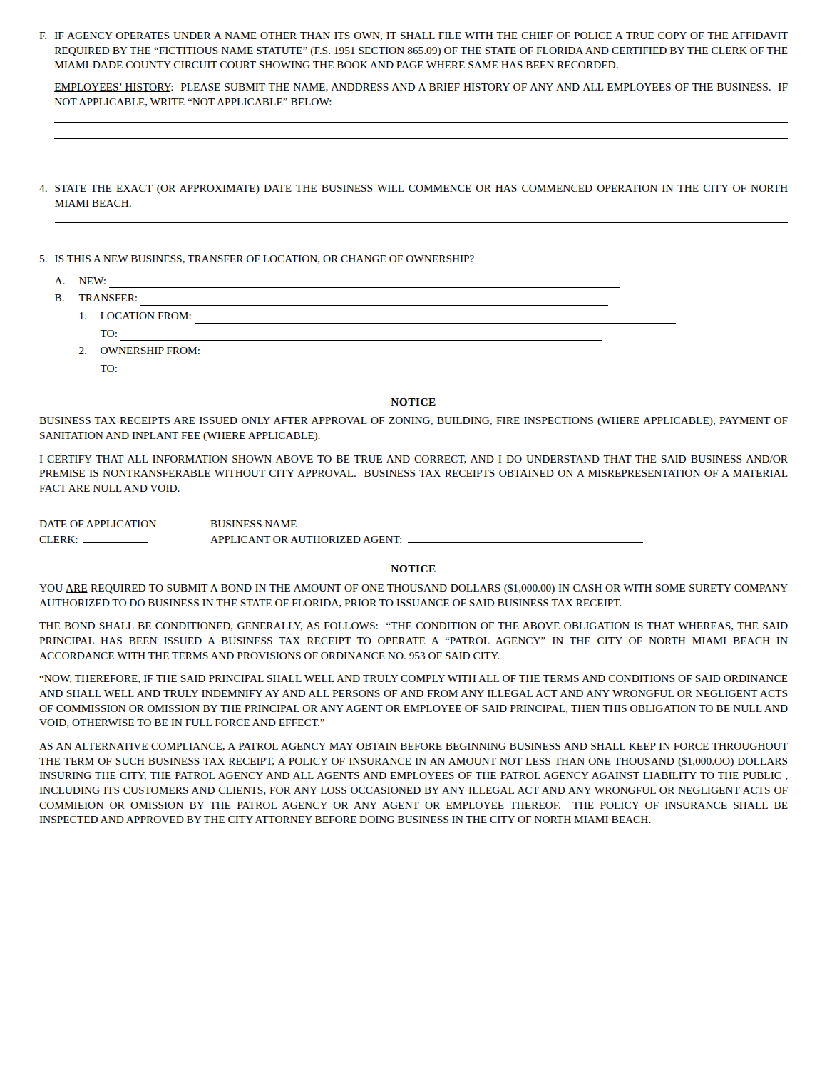F.
IF AGENCY OPERATES UNDER A NAME OTHER THAN ITS OWN, IT SHALL FILE WITH THE CHIEF OF POLICE A TRUE COPY OF THE AFFIDAVIT REQUIRED BY THE “FICTITIOUS NAME STATUTE” (F.S. 1951 SECTION 865.09) OF THE STATE OF FLORIDA AND CERTIFIED BY THE CLERK OF THE MIAMI-DADE COUNTY CIRCUIT COURT SHOWING THE BOOK AND PAGE WHERE SAME HAS BEEN RECORDED.
EMPLOYEES’ HISTORY: PLEASE SUBMIT THE NAME, ANDDRESS AND A BRIEF HISTORY OF ANY AND ALL EMPLOYEES OF THE BUSINESS. IF NOT APPLICABLE, WRITE “NOT APPLICABLE” BELOW:
4.
STATE THE EXACT (OR APPROXIMATE) DATE THE BUSINESS WILL COMMENCE OR HAS COMMENCED OPERATION IN THE CITY OF NORTH MIAMI BEACH.
5.
IS THIS A NEW BUSINESS, TRANSFER OF LOCATION, OR CHANGE OF OWNERSHIP?
A. NEW:
B. TRANSFER:
1. LOCATION FROM:
TO:
2. OWNERSHIP FROM:
TO:
NOTICE
BUSINESS TAX RECEIPTS ARE ISSUED ONLY AFTER APPROVAL OF ZONING, BUILDING, FIRE INSPECTIONS (WHERE APPLICABLE), PAYMENT OF SANITATION AND INPLANT FEE (WHERE APPLICABLE).
I CERTIFY THAT ALL INFORMATION SHOWN ABOVE TO BE TRUE AND CORRECT, AND I DO UNDERSTAND THAT THE SAID BUSINESS AND/OR PREMISE IS NONTRANSFERABLE WITHOUT CITY APPROVAL. BUSINESS TAX RECEIPTS OBTAINED ON A MISREPRESENTATION OF A MATERIAL FACT ARE NULL AND VOID.
DATE OF APPLICATION
CLERK:
BUSINESS NAME
APPLICANT OR AUTHORIZED AGENT:
NOTICE
YOU ARE REQUIRED TO SUBMIT A BOND IN THE AMOUNT OF ONE THOUSAND DOLLARS ($1,000.00) IN CASH OR WITH SOME SURETY COMPANY AUTHORIZED TO DO BUSINESS IN THE STATE OF FLORIDA, PRIOR TO ISSUANCE OF SAID BUSINESS TAX RECEIPT.
THE BOND SHALL BE CONDITIONED, GENERALLY, AS FOLLOWS: “THE CONDITION OF THE ABOVE OBLIGATION IS THAT WHEREAS, THE SAID PRINCIPAL HAS BEEN ISSUED A BUSINESS TAX RECEIPT TO OPERATE A “PATROL AGENCY” IN THE CITY OF NORTH MIAMI BEACH IN ACCORDANCE WITH THE TERMS AND PROVISIONS OF ORDINANCE NO. 953 OF SAID CITY.
“NOW, THEREFORE, IF THE SAID PRINCIPAL SHALL WELL AND TRULY COMPLY WITH ALL OF THE TERMS AND CONDITIONS OF SAID ORDINANCE AND SHALL WELL AND TRULY INDEMNIFY AY AND ALL PERSONS OF AND FROM ANY ILLEGAL ACT AND ANY WRONGFUL OR NEGLIGENT ACTS OF COMMISSION OR OMISSION BY THE PRINCIPAL OR ANY AGENT OR EMPLOYEE OF SAID PRINCIPAL, THEN THIS OBLIGATION TO BE NULL AND VOID, OTHERWISE TO BE IN FULL FORCE AND EFFECT.”
AS AN ALTERNATIVE COMPLIANCE, A PATROL AGENCY MAY OBTAIN BEFORE BEGINNING BUSINESS AND SHALL KEEP IN FORCE THROUGHOUT THE TERM OF SUCH BUSINESS TAX RECEIPT, A POLICY OF INSURANCE IN AN AMOUNT NOT LESS THAN ONE THOUSAND ($1,000.OO) DOLLARS INSURING THE CITY, THE PATROL AGENCY AND ALL AGENTS AND EMPLOYEES OF THE PATROL AGENCY AGAINST LIABILITY TO THE PUBLIC , INCLUDING ITS CUSTOMERS AND CLIENTS, FOR ANY LOSS OCCASIONED BY ANY ILLEGAL ACT AND ANY WRONGFUL OR NEGLIGENT ACTS OF COMMIEION OR OMISSION BY THE PATROL AGENCY OR ANY AGENT OR EMPLOYEE THEREOF. THE POLICY OF INSURANCE SHALL BE INSPECTED AND APPROVED BY THE CITY ATTORNEY BEFORE DOING BUSINESS IN THE CITY OF NORTH MIAMI BEACH.